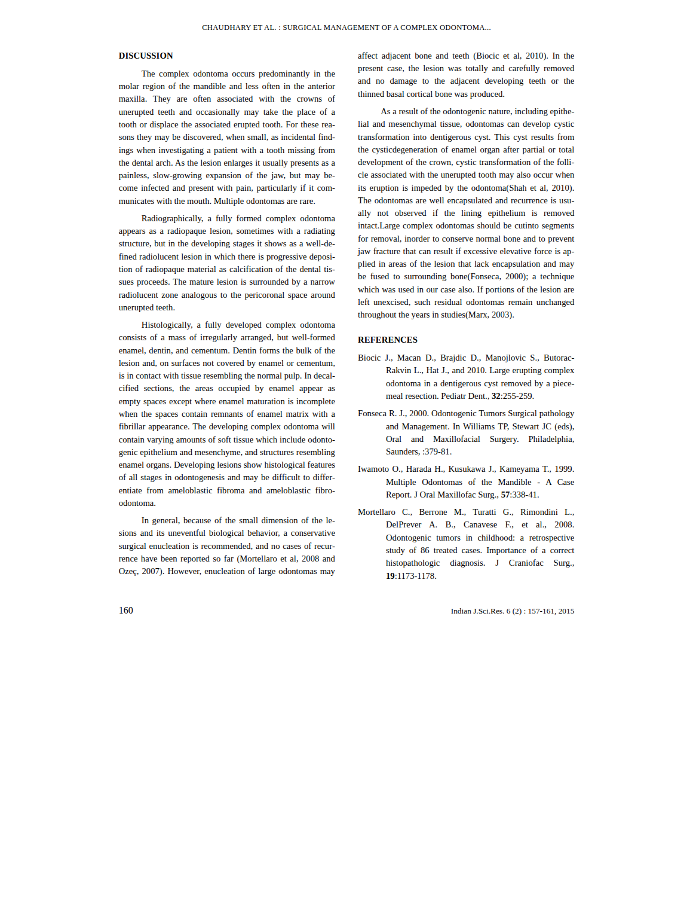Chaudhary et al. : Surgical Management of a Complex Odontoma...
Discussion
The complex odontoma occurs predominantly in the molar region of the mandible and less often in the anterior maxilla. They are often associated with the crowns of unerupted teeth and occasionally may take the place of a tooth or displace the associated erupted tooth. For these reasons they may be discovered, when small, as incidental findings when investigating a patient with a tooth missing from the dental arch. As the lesion enlarges it usually presents as a painless, slow-growing expansion of the jaw, but may become infected and present with pain, particularly if it communicates with the mouth. Multiple odontomas are rare.
Radiographically, a fully formed complex odontoma appears as a radiopaque lesion, sometimes with a radiating structure, but in the developing stages it shows as a well-defined radiolucent lesion in which there is progressive deposition of radiopaque material as calcification of the dental tissues proceeds. The mature lesion is surrounded by a narrow radiolucent zone analogous to the pericoronal space around unerupted teeth.
Histologically, a fully developed complex odontoma consists of a mass of irregularly arranged, but well-formed enamel, dentin, and cementum. Dentin forms the bulk of the lesion and, on surfaces not covered by enamel or cementum, is in contact with tissue resembling the normal pulp. In decalcified sections, the areas occupied by enamel appear as empty spaces except where enamel maturation is incomplete when the spaces contain remnants of enamel matrix with a fibrillar appearance. The developing complex odontoma will contain varying amounts of soft tissue which include odontogenic epithelium and mesenchyme, and structures resembling enamel organs. Developing lesions show histological features of all stages in odontogenesis and may be difficult to differentiate from ameloblastic fibroma and ameloblastic fibro-odontoma.
In general, because of the small dimension of the lesions and its uneventful biological behavior, a conservative surgical enucleation is recommended, and no cases of recurrence have been reported so far (Mortellaro et al, 2008 and Ozeç, 2007). However, enucleation of large odontomas may affect adjacent bone and teeth (Biocic et al, 2010). In the present case, the lesion was totally and carefully removed and no damage to the adjacent developing teeth or the thinned basal cortical bone was produced.
As a result of the odontogenic nature, including epithelial and mesenchymal tissue, odontomas can develop cystic transformation into dentigerous cyst. This cyst results from the cysticdegeneration of enamel organ after partial or total development of the crown, cystic transformation of the follicle associated with the unerupted tooth may also occur when its eruption is impeded by the odontoma(Shah et al, 2010). The odontomas are well encapsulated and recurrence is usually not observed if the lining epithelium is removed intact.Large complex odontomas should be cutinto segments for removal, inorder to conserve normal bone and to prevent jaw fracture that can result if excessive elevative force is applied in areas of the lesion that lack encapsulation and may be fused to surrounding bone(Fonseca, 2000); a technique which was used in our case also. If portions of the lesion are left unexcised, such residual odontomas remain unchanged throughout the years in studies(Marx, 2003).
References
Biocic J., Macan D., Brajdic D., Manojlovic S., Butorac-Rakvin L., Hat J., and 2010. Large erupting complex odontoma in a dentigerous cyst removed by a piecemeal resection. Pediatr Dent., 32:255-259.
Fonseca R. J., 2000. Odontogenic Tumors Surgical pathology and Management. In Williams TP, Stewart JC (eds), Oral and Maxillofacial Surgery. Philadelphia, Saunders, :379-81.
Iwamoto O., Harada H., Kusukawa J., Kameyama T., 1999. Multiple Odontomas of the Mandible - A Case Report. J Oral Maxillofac Surg., 57:338-41.
Mortellaro C., Berrone M., Turatti G., Rimondini L., DelPrever A. B., Canavese F., et al., 2008. Odontogenic tumors in childhood: a retrospective study of 86 treated cases. Importance of a correct histopathologic diagnosis. J Craniofac Surg., 19:1173-1178.
160 Indian J.Sci.Res. 6 (2) : 157-161, 2015